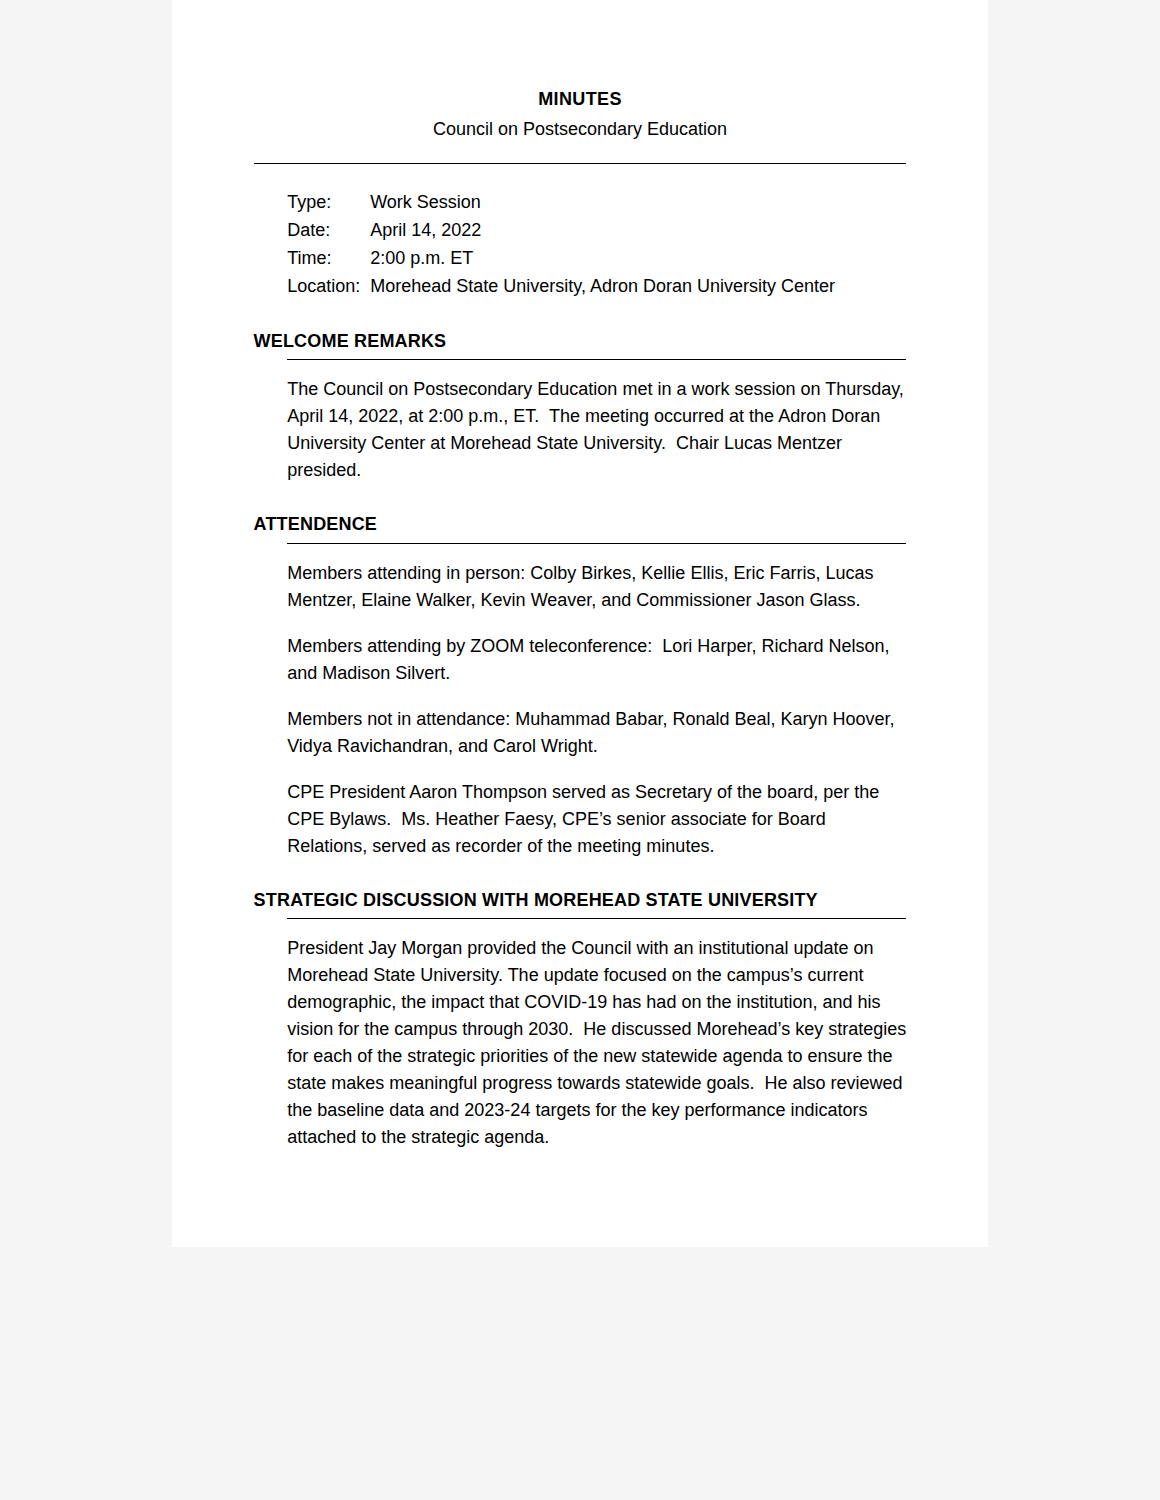MINUTES
Council on Postsecondary Education
| Type: | Work Session |
| Date: | April 14, 2022 |
| Time: | 2:00 p.m. ET |
| Location: | Morehead State University, Adron Doran University Center |
Welcome Remarks
The Council on Postsecondary Education met in a work session on Thursday, April 14, 2022, at 2:00 p.m., ET. The meeting occurred at the Adron Doran University Center at Morehead State University. Chair Lucas Mentzer presided.
Attendence
Members attending in person: Colby Birkes, Kellie Ellis, Eric Farris, Lucas Mentzer, Elaine Walker, Kevin Weaver, and Commissioner Jason Glass.
Members attending by ZOOM teleconference: Lori Harper, Richard Nelson, and Madison Silvert.
Members not in attendance: Muhammad Babar, Ronald Beal, Karyn Hoover, Vidya Ravichandran, and Carol Wright.
CPE President Aaron Thompson served as Secretary of the board, per the CPE Bylaws. Ms. Heather Faesy, CPE’s senior associate for Board Relations, served as recorder of the meeting minutes.
Strategic Discussion with Morehead State University
President Jay Morgan provided the Council with an institutional update on Morehead State University. The update focused on the campus’s current demographic, the impact that COVID-19 has had on the institution, and his vision for the campus through 2030. He discussed Morehead’s key strategies for each of the strategic priorities of the new statewide agenda to ensure the state makes meaningful progress towards statewide goals. He also reviewed the baseline data and 2023-24 targets for the key performance indicators attached to the strategic agenda.